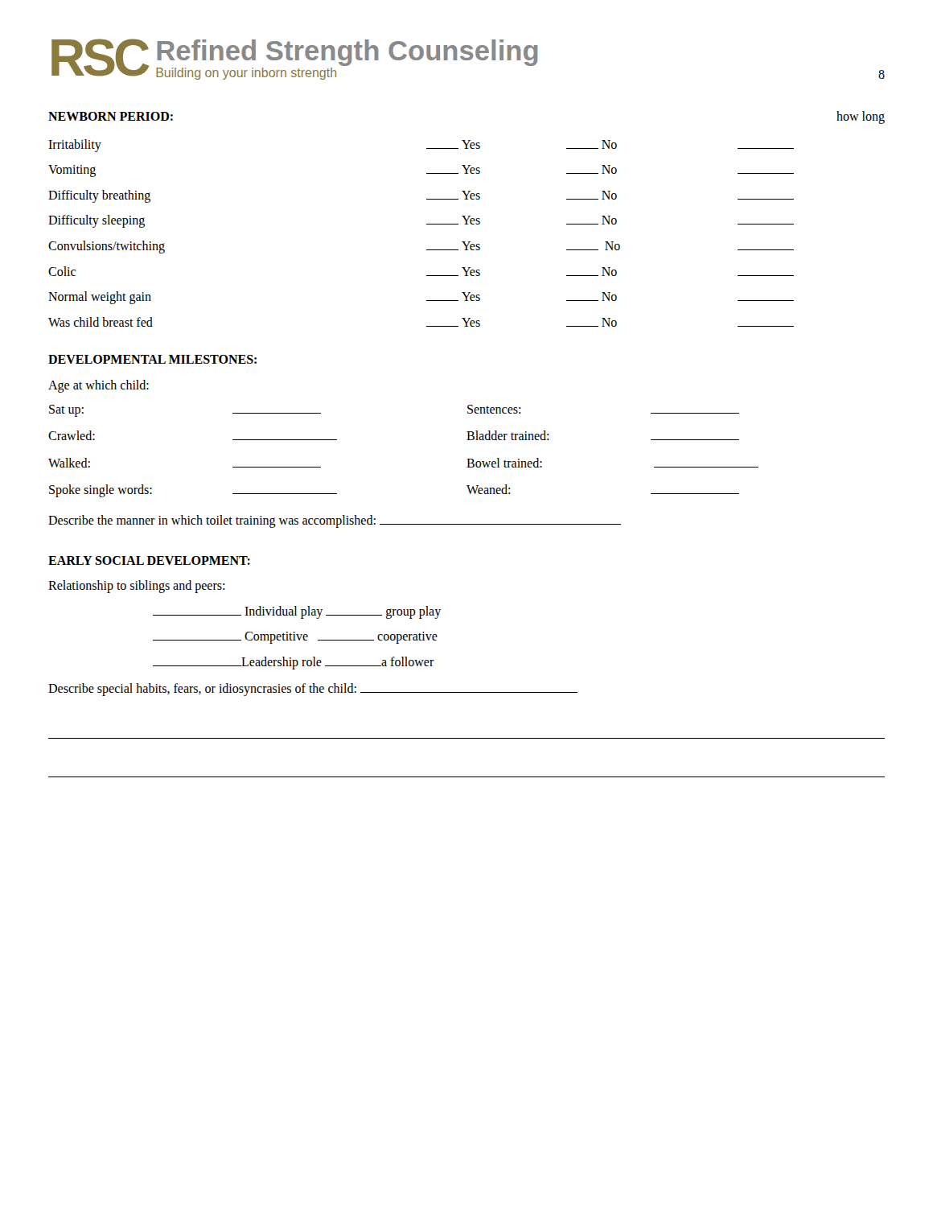RSC
Refined Strength Counseling
Building on your inborn strength
8
Newborn Period:
how long
| Irritability | Yes | No | |
| Vomiting | Yes | No | |
| Difficulty breathing | Yes | No | |
| Difficulty sleeping | Yes | No | |
| Convulsions/twitching | Yes | No | |
| Colic | Yes | No | |
| Normal weight gain | Yes | No | |
| Was child breast fed | Yes | No | |
Developmental Milestones:
Age at which child:
| Sat up: | | Sentences: | |
| Crawled: | | Bladder trained: | |
| Walked: | | Bowel trained: | |
| Spoke single words: | | Weaned: | |
Describe the manner in which toilet training was accomplished:
Early Social Development:
Relationship to siblings and peers:
Individual play group play
Competitive cooperative
Leadership role a follower
Describe special habits, fears, or idiosyncrasies of the child: